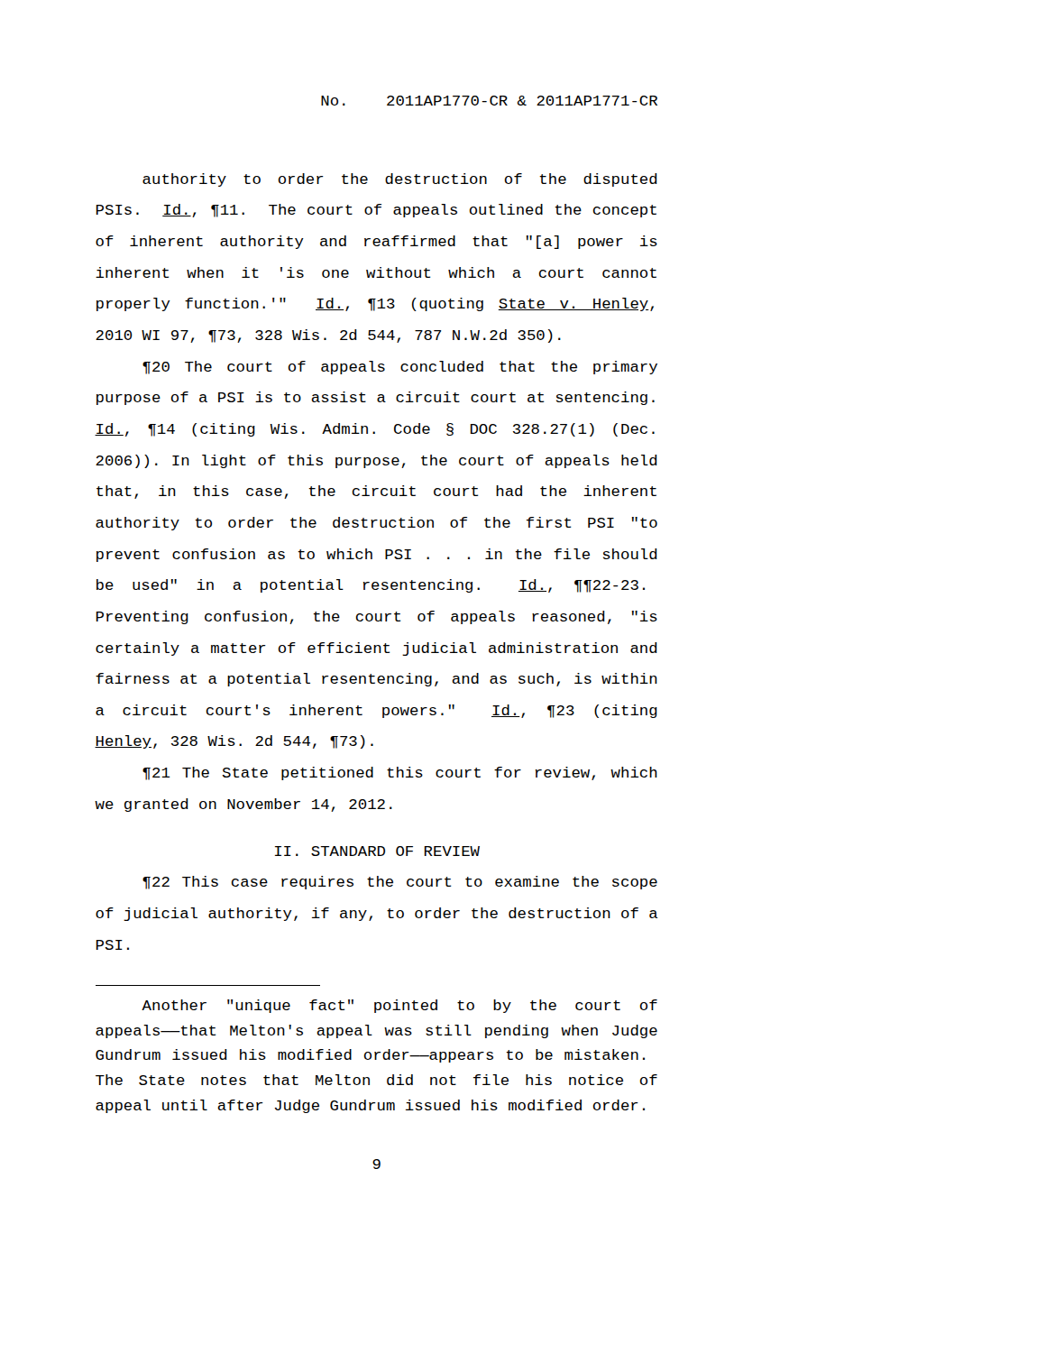No. 2011AP1770-CR & 2011AP1771-CR
authority to order the destruction of the disputed PSIs. Id., ¶11. The court of appeals outlined the concept of inherent authority and reaffirmed that "[a] power is inherent when it 'is one without which a court cannot properly function.'" Id., ¶13 (quoting State v. Henley, 2010 WI 97, ¶73, 328 Wis. 2d 544, 787 N.W.2d 350).
¶20 The court of appeals concluded that the primary purpose of a PSI is to assist a circuit court at sentencing. Id., ¶14 (citing Wis. Admin. Code § DOC 328.27(1) (Dec. 2006)). In light of this purpose, the court of appeals held that, in this case, the circuit court had the inherent authority to order the destruction of the first PSI "to prevent confusion as to which PSI . . . in the file should be used" in a potential resentencing. Id., ¶¶22-23. Preventing confusion, the court of appeals reasoned, "is certainly a matter of efficient judicial administration and fairness at a potential resentencing, and as such, is within a circuit court's inherent powers." Id., ¶23 (citing Henley, 328 Wis. 2d 544, ¶73).
¶21 The State petitioned this court for review, which we granted on November 14, 2012.
II. STANDARD OF REVIEW
¶22 This case requires the court to examine the scope of judicial authority, if any, to order the destruction of a PSI.
Another "unique fact" pointed to by the court of appeals——that Melton's appeal was still pending when Judge Gundrum issued his modified order——appears to be mistaken. The State notes that Melton did not file his notice of appeal until after Judge Gundrum issued his modified order.
9